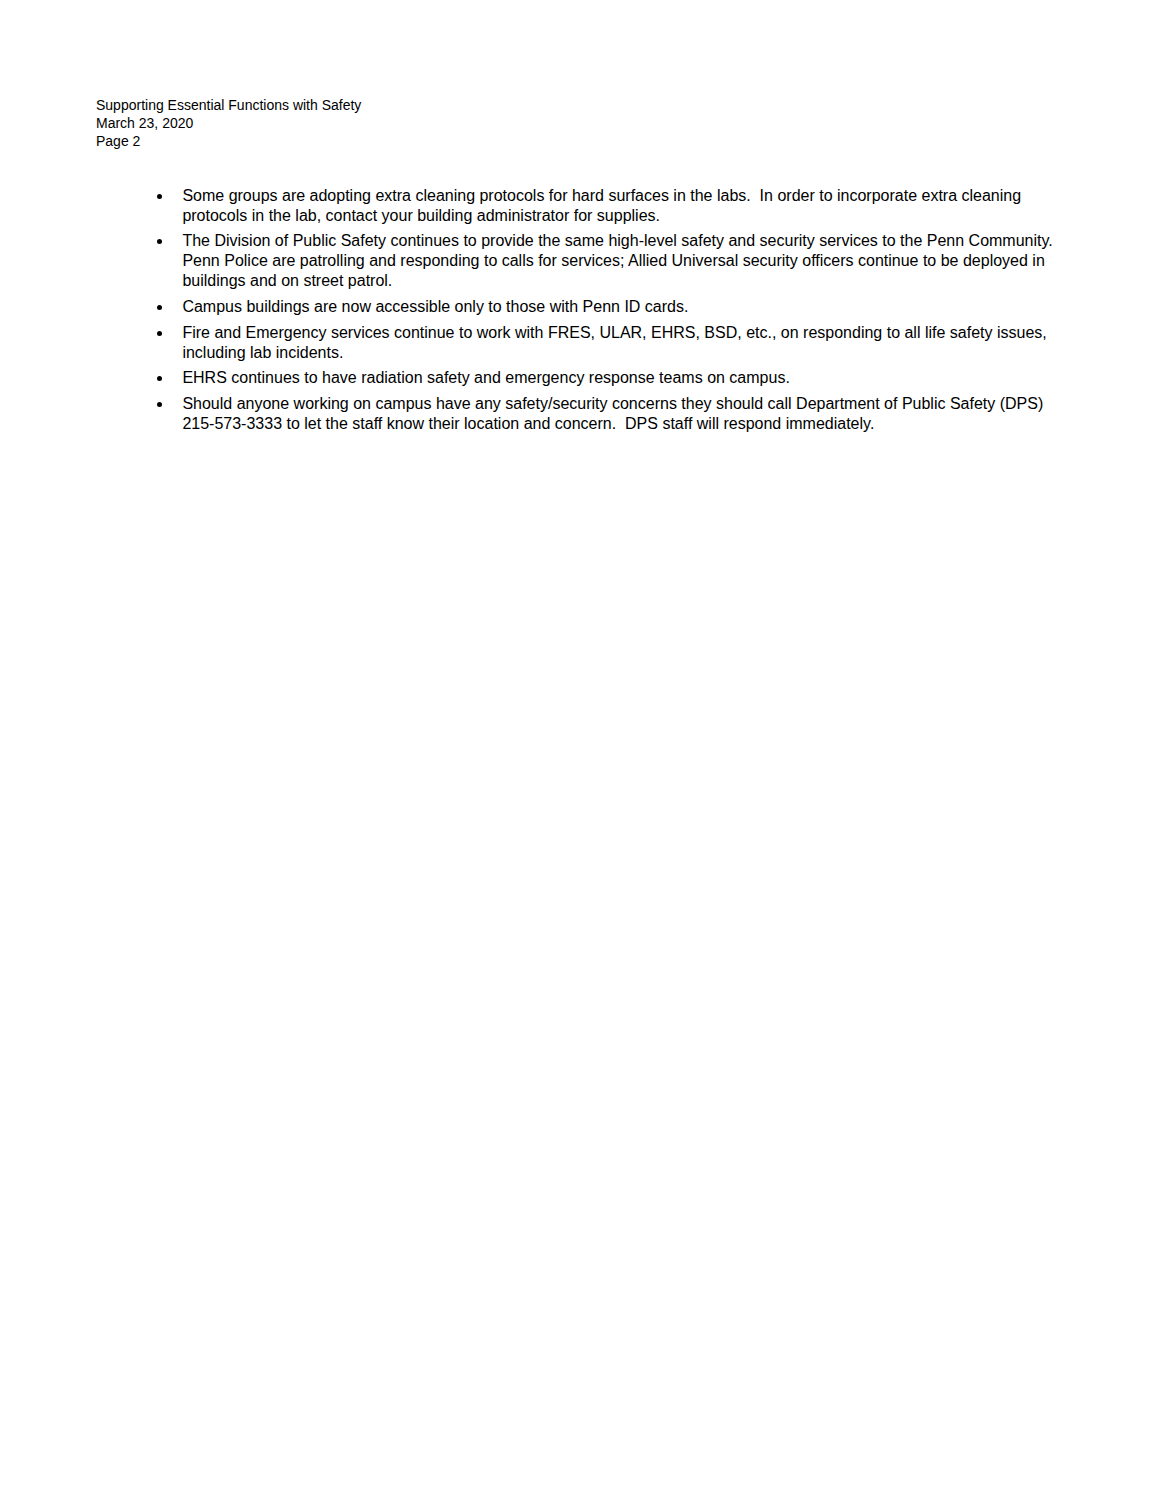Supporting Essential Functions with Safety
March 23, 2020
Page 2
Some groups are adopting extra cleaning protocols for hard surfaces in the labs. In order to incorporate extra cleaning protocols in the lab, contact your building administrator for supplies.
The Division of Public Safety continues to provide the same high-level safety and security services to the Penn Community. Penn Police are patrolling and responding to calls for services; Allied Universal security officers continue to be deployed in buildings and on street patrol.
Campus buildings are now accessible only to those with Penn ID cards.
Fire and Emergency services continue to work with FRES, ULAR, EHRS, BSD, etc., on responding to all life safety issues, including lab incidents.
EHRS continues to have radiation safety and emergency response teams on campus.
Should anyone working on campus have any safety/security concerns they should call Department of Public Safety (DPS) 215-573-3333 to let the staff know their location and concern. DPS staff will respond immediately.